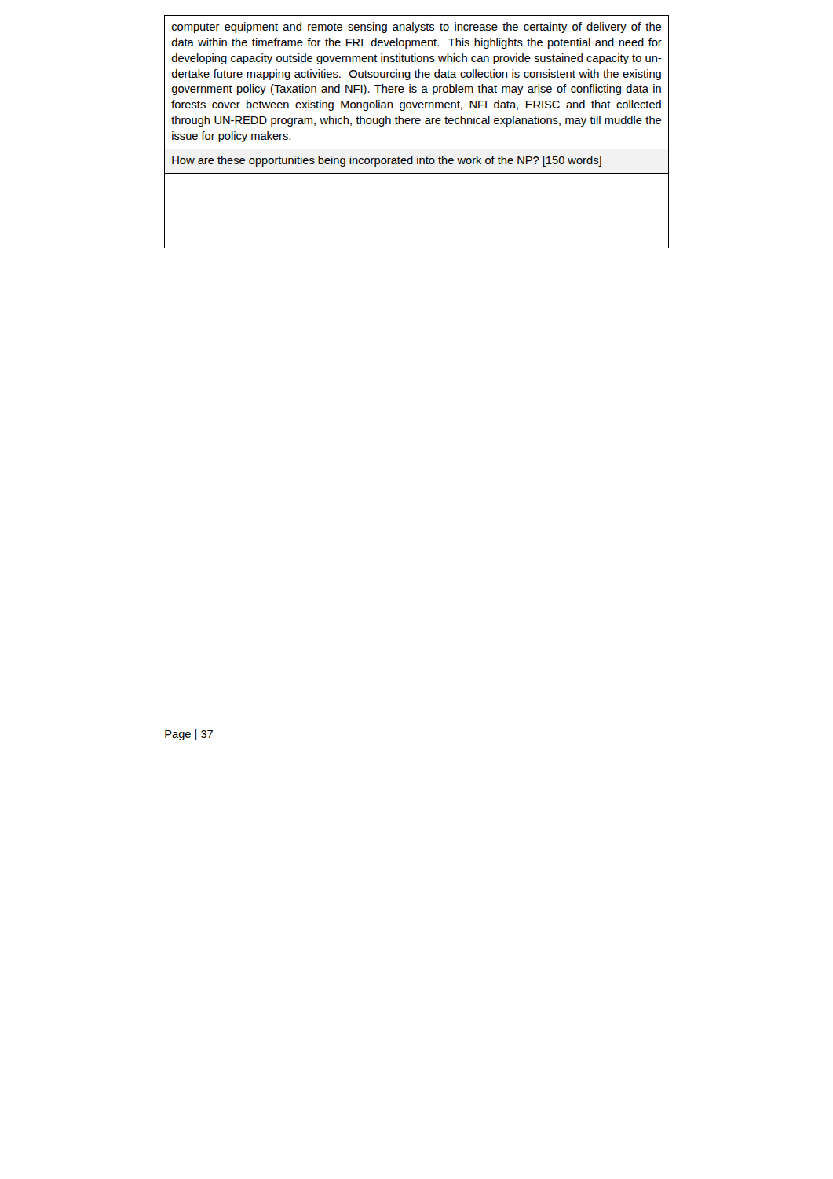| computer equipment and remote sensing analysts to increase the certainty of delivery of the data within the timeframe for the FRL development. This highlights the potential and need for developing capacity outside government institutions which can provide sustained capacity to undertake future mapping activities. Outsourcing the data collection is consistent with the existing government policy (Taxation and NFI). There is a problem that may arise of conflicting data in forests cover between existing Mongolian government, NFI data, ERISC and that collected through UN-REDD program, which, though there are technical explanations, may till muddle the issue for policy makers. |
| How are these opportunities being incorporated into the work of the NP? [150 words] |
Page | 37